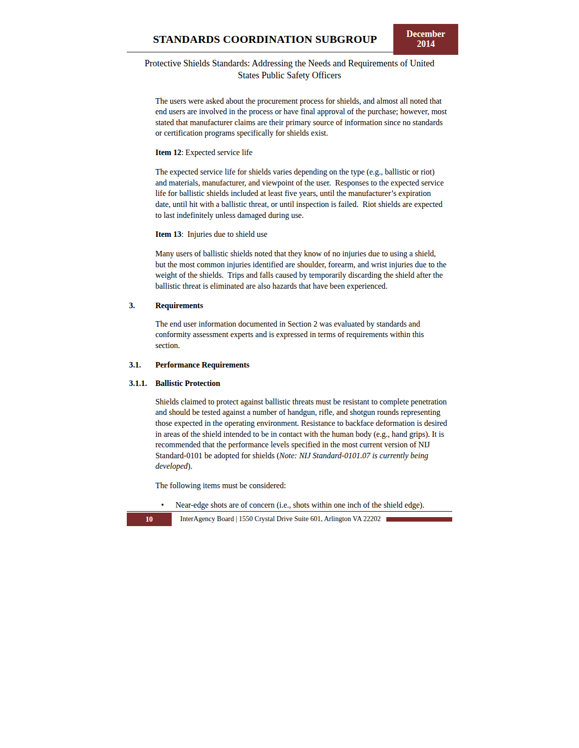December
2014
STANDARDS COORDINATION SUBGROUP
Protective Shields Standards: Addressing the Needs and Requirements of United States Public Safety Officers
The users were asked about the procurement process for shields, and almost all noted that end users are involved in the process or have final approval of the purchase; however, most stated that manufacturer claims are their primary source of information since no standards or certification programs specifically for shields exist.
Item 12: Expected service life
The expected service life for shields varies depending on the type (e.g., ballistic or riot) and materials, manufacturer, and viewpoint of the user. Responses to the expected service life for ballistic shields included at least five years, until the manufacturer’s expiration date, until hit with a ballistic threat, or until inspection is failed. Riot shields are expected to last indefinitely unless damaged during use.
Item 13: Injuries due to shield use
Many users of ballistic shields noted that they know of no injuries due to using a shield, but the most common injuries identified are shoulder, forearm, and wrist injuries due to the weight of the shields. Trips and falls caused by temporarily discarding the shield after the ballistic threat is eliminated are also hazards that have been experienced.
3.
Requirements
The end user information documented in Section 2 was evaluated by standards and conformity assessment experts and is expressed in terms of requirements within this section.
3.1.
Performance Requirements
3.1.1.
Ballistic Protection
Shields claimed to protect against ballistic threats must be resistant to complete penetration and should be tested against a number of handgun, rifle, and shotgun rounds representing those expected in the operating environment. Resistance to backface deformation is desired in areas of the shield intended to be in contact with the human body (e.g., hand grips). It is recommended that the performance levels specified in the most current version of NIJ Standard-0101 be adopted for shields (Note: NIJ Standard-0101.07 is currently being developed).
The following items must be considered:
Near-edge shots are of concern (i.e., shots within one inch of the shield edge).
10
InterAgency Board | 1550 Crystal Drive Suite 601, Arlington VA 22202